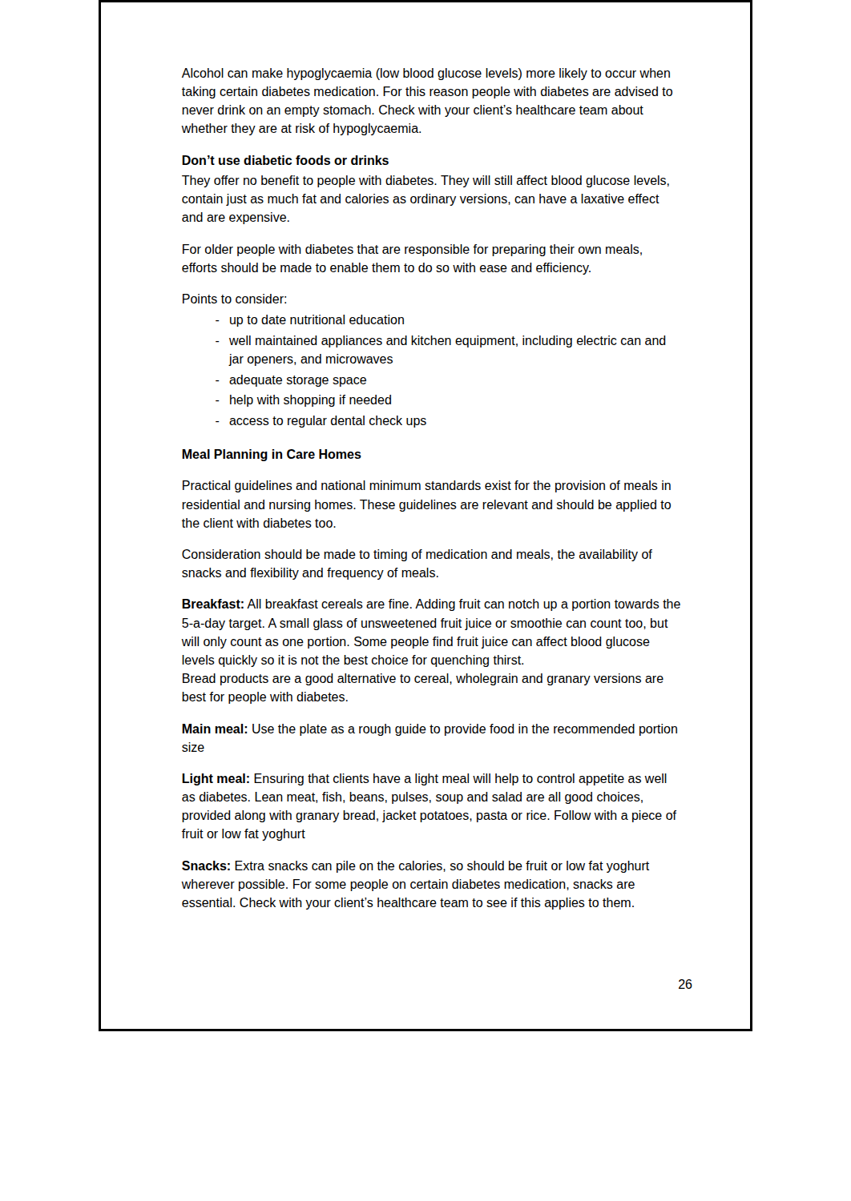Alcohol can make hypoglycaemia (low blood glucose levels) more likely to occur when taking certain diabetes medication. For this reason people with diabetes are advised to never drink on an empty stomach. Check with your client’s healthcare team about whether they are at risk of hypoglycaemia.
Don’t use diabetic foods or drinks
They offer no benefit to people with diabetes. They will still affect blood glucose levels, contain just as much fat and calories as ordinary versions, can have a laxative effect and are expensive.
For older people with diabetes that are responsible for preparing their own meals, efforts should be made to enable them to do so with ease and efficiency.
Points to consider:
up to date nutritional education
well maintained appliances and kitchen equipment, including electric can and jar openers, and microwaves
adequate storage space
help with shopping if needed
access to regular dental check ups
Meal Planning in Care Homes
Practical guidelines and national minimum standards exist for the provision of meals in residential and nursing homes. These guidelines are relevant and should be applied to the client with diabetes too.
Consideration should be made to timing of medication and meals, the availability of snacks and flexibility and frequency of meals.
Breakfast: All breakfast cereals are fine. Adding fruit can notch up a portion towards the 5-a-day target. A small glass of unsweetened fruit juice or smoothie can count too, but will only count as one portion. Some people find fruit juice can affect blood glucose levels quickly so it is not the best choice for quenching thirst.
Bread products are a good alternative to cereal, wholegrain and granary versions are best for people with diabetes.
Main meal: Use the plate as a rough guide to provide food in the recommended portion size
Light meal: Ensuring that clients have a light meal will help to control appetite as well as diabetes. Lean meat, fish, beans, pulses, soup and salad are all good choices, provided along with granary bread, jacket potatoes, pasta or rice. Follow with a piece of fruit or low fat yoghurt
Snacks: Extra snacks can pile on the calories, so should be fruit or low fat yoghurt wherever possible. For some people on certain diabetes medication, snacks are essential. Check with your client’s healthcare team to see if this applies to them.
26